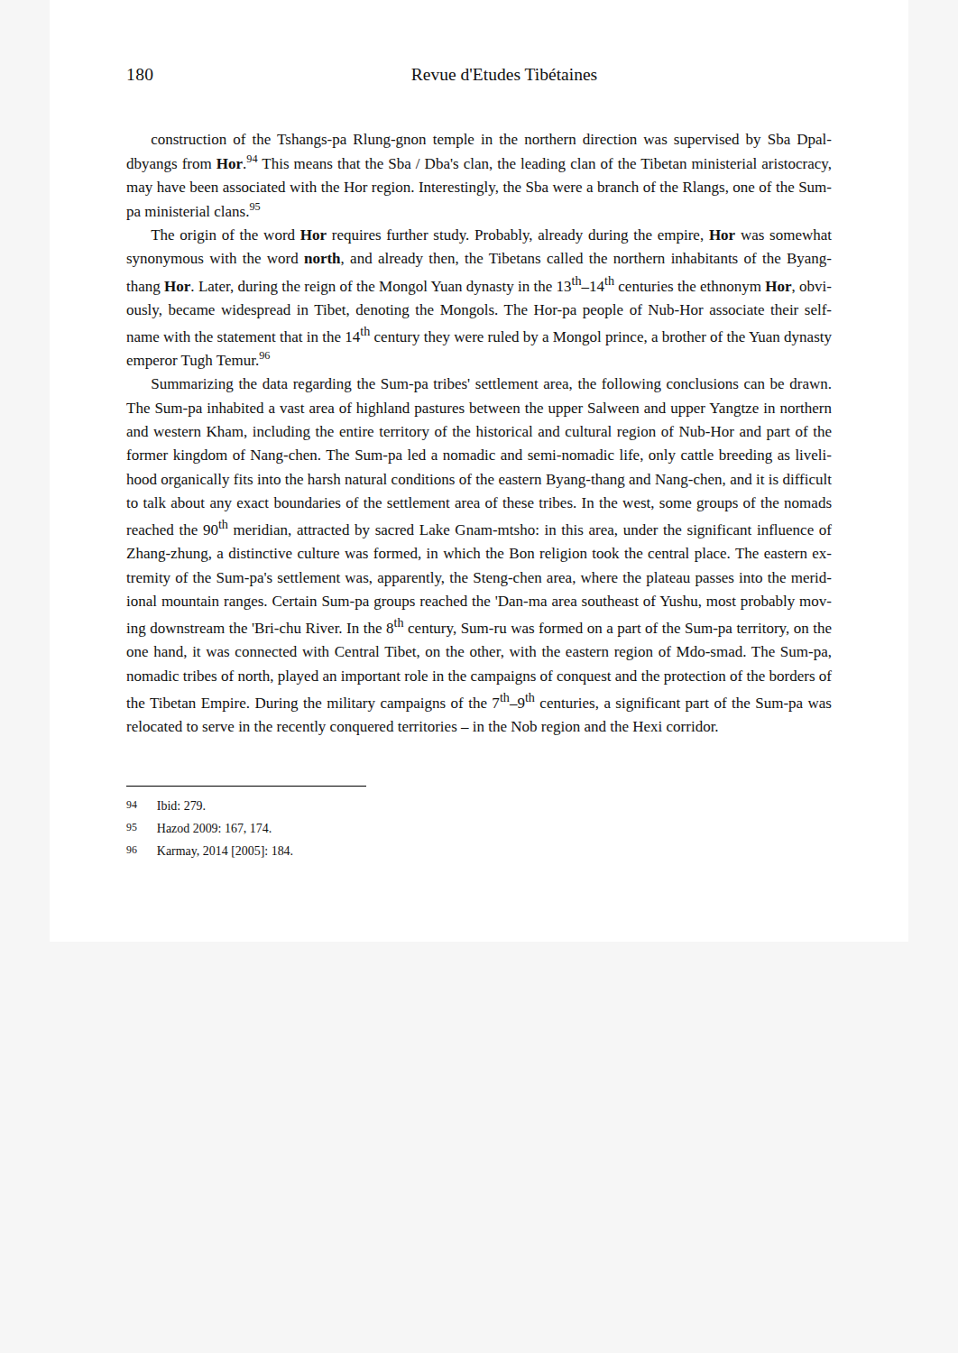180 Revue d'Etudes Tibétaines
construction of the Tshangs-pa Rlung-gnon temple in the northern direction was supervised by Sba Dpal-dbyangs from Hor.94 This means that the Sba / Dba's clan, the leading clan of the Tibetan ministerial aristocracy, may have been associated with the Hor region. Interestingly, the Sba were a branch of the Rlangs, one of the Sum-pa ministerial clans.95
The origin of the word Hor requires further study. Probably, already during the empire, Hor was somewhat synonymous with the word north, and already then, the Tibetans called the northern inhabitants of the Byang-thang Hor. Later, during the reign of the Mongol Yuan dynasty in the 13th–14th centuries the ethnonym Hor, obviously, became widespread in Tibet, denoting the Mongols. The Hor-pa people of Nub-Hor associate their self-name with the statement that in the 14th century they were ruled by a Mongol prince, a brother of the Yuan dynasty emperor Tugh Temur.96
Summarizing the data regarding the Sum-pa tribes' settlement area, the following conclusions can be drawn. The Sum-pa inhabited a vast area of highland pastures between the upper Salween and upper Yangtze in northern and western Kham, including the entire territory of the historical and cultural region of Nub-Hor and part of the former kingdom of Nang-chen. The Sum-pa led a nomadic and semi-nomadic life, only cattle breeding as livelihood organically fits into the harsh natural conditions of the eastern Byang-thang and Nang-chen, and it is difficult to talk about any exact boundaries of the settlement area of these tribes. In the west, some groups of the nomads reached the 90th meridian, attracted by sacred Lake Gnam-mtsho: in this area, under the significant influence of Zhang-zhung, a distinctive culture was formed, in which the Bon religion took the central place. The eastern extremity of the Sum-pa's settlement was, apparently, the Steng-chen area, where the plateau passes into the meridional mountain ranges. Certain Sum-pa groups reached the 'Dan-ma area southeast of Yushu, most probably moving downstream the 'Bri-chu River. In the 8th century, Sum-ru was formed on a part of the Sum-pa territory, on the one hand, it was connected with Central Tibet, on the other, with the eastern region of Mdo-smad. The Sum-pa, nomadic tribes of north, played an important role in the campaigns of conquest and the protection of the borders of the Tibetan Empire. During the military campaigns of the 7th–9th centuries, a significant part of the Sum-pa was relocated to serve in the recently conquered territories – in the Nob region and the Hexi corridor.
94 Ibid: 279.
95 Hazod 2009: 167, 174.
96 Karmay, 2014 [2005]: 184.